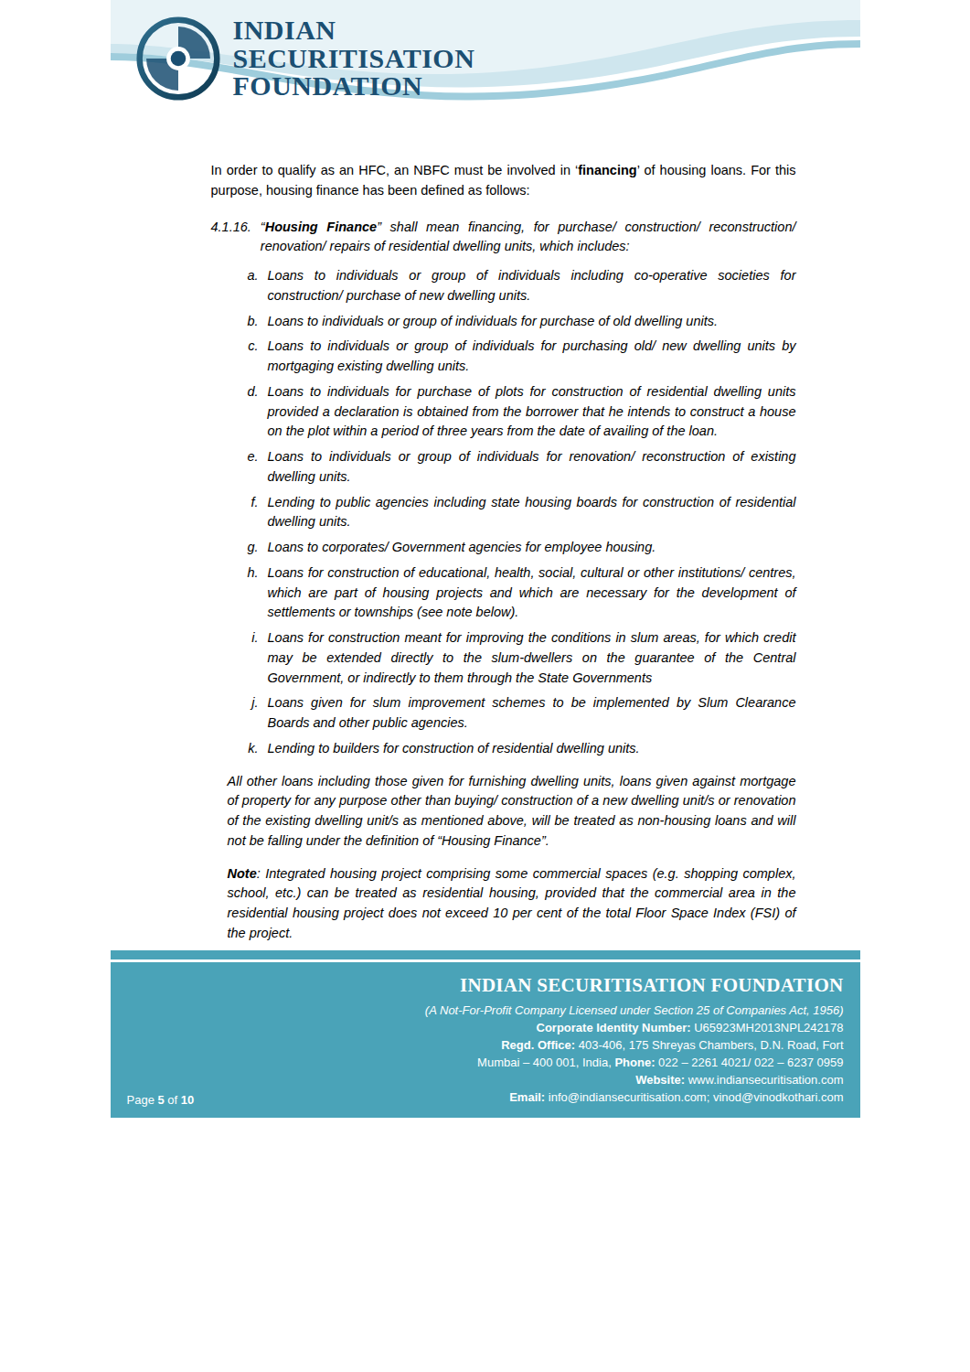INDIAN SECURITISATION FOUNDATION
In order to qualify as an HFC, an NBFC must be involved in ‘financing’ of housing loans. For this purpose, housing finance has been defined as follows:
4.1.16. “Housing Finance” shall mean financing, for purchase/ construction/ reconstruction/ renovation/ repairs of residential dwelling units, which includes:
a. Loans to individuals or group of individuals including co-operative societies for construction/ purchase of new dwelling units.
b. Loans to individuals or group of individuals for purchase of old dwelling units.
c. Loans to individuals or group of individuals for purchasing old/ new dwelling units by mortgaging existing dwelling units.
d. Loans to individuals for purchase of plots for construction of residential dwelling units provided a declaration is obtained from the borrower that he intends to construct a house on the plot within a period of three years from the date of availing of the loan.
e. Loans to individuals or group of individuals for renovation/ reconstruction of existing dwelling units.
f. Lending to public agencies including state housing boards for construction of residential dwelling units.
g. Loans to corporates/ Government agencies for employee housing.
h. Loans for construction of educational, health, social, cultural or other institutions/ centres, which are part of housing projects and which are necessary for the development of settlements or townships (see note below).
i. Loans for construction meant for improving the conditions in slum areas, for which credit may be extended directly to the slum-dwellers on the guarantee of the Central Government, or indirectly to them through the State Governments
j. Loans given for slum improvement schemes to be implemented by Slum Clearance Boards and other public agencies.
k. Lending to builders for construction of residential dwelling units.
All other loans including those given for furnishing dwelling units, loans given against mortgage of property for any purpose other than buying/ construction of a new dwelling unit/s or renovation of the existing dwelling unit/s as mentioned above, will be treated as non-housing loans and will not be falling under the definition of “Housing Finance”.
Note: Integrated housing project comprising some commercial spaces (e.g. shopping complex, school, etc.) can be treated as residential housing, provided that the commercial area in the residential housing project does not exceed 10 per cent of the total Floor Space Index (FSI) of the project.
INDIAN SECURITISATION FOUNDATION
(A Not-For-Profit Company Licensed under Section 25 of Companies Act, 1956)
Corporate Identity Number: U65923MH2013NPL242178
Regd. Office: 403-406, 175 Shreyas Chambers, D.N. Road, Fort
Mumbai – 400 001, India, Phone: 022 – 2261 4021/ 022 – 6237 0959
Website: www.indiansecuritisation.com
Email: info@indiansecuritisation.com; vinod@vinodkothari.com
Page 5 of 10